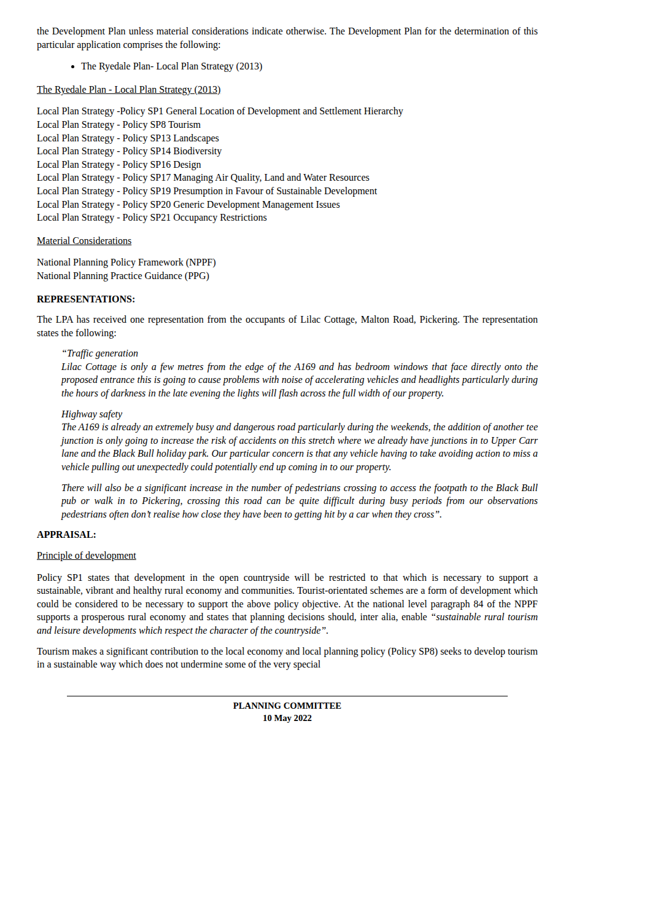the Development Plan unless material considerations indicate otherwise. The Development Plan for the determination of this particular application comprises the following:
The Ryedale Plan- Local Plan Strategy (2013)
The Ryedale Plan - Local Plan Strategy (2013)
Local Plan Strategy -Policy SP1 General Location of Development and Settlement Hierarchy
Local Plan Strategy - Policy SP8 Tourism
Local Plan Strategy - Policy SP13 Landscapes
Local Plan Strategy - Policy SP14 Biodiversity
Local Plan Strategy - Policy SP16 Design
Local Plan Strategy - Policy SP17 Managing Air Quality, Land and Water Resources
Local Plan Strategy - Policy SP19 Presumption in Favour of Sustainable Development
Local Plan Strategy - Policy SP20 Generic Development Management Issues
Local Plan Strategy - Policy SP21 Occupancy Restrictions
Material Considerations
National Planning Policy Framework (NPPF)
National Planning Practice Guidance (PPG)
REPRESENTATIONS:
The LPA has received one representation from the occupants of Lilac Cottage, Malton Road, Pickering. The representation states the following:
“Traffic generation
Lilac Cottage is only a few metres from the edge of the A169 and has bedroom windows that face directly onto the proposed entrance this is going to cause problems with noise of accelerating vehicles and headlights particularly during the hours of darkness in the late evening the lights will flash across the full width of our property.
Highway safety
The A169 is already an extremely busy and dangerous road particularly during the weekends, the addition of another tee junction is only going to increase the risk of accidents on this stretch where we already have junctions in to Upper Carr lane and the Black Bull holiday park. Our particular concern is that any vehicle having to take avoiding action to miss a vehicle pulling out unexpectedly could potentially end up coming in to our property.
There will also be a significant increase in the number of pedestrians crossing to access the footpath to the Black Bull pub or walk in to Pickering, crossing this road can be quite difficult during busy periods from our observations pedestrians often don’t realise how close they have been to getting hit by a car when they cross”.
APPRAISAL:
Principle of development
Policy SP1 states that development in the open countryside will be restricted to that which is necessary to support a sustainable, vibrant and healthy rural economy and communities. Tourist-orientated schemes are a form of development which could be considered to be necessary to support the above policy objective. At the national level paragraph 84 of the NPPF supports a prosperous rural economy and states that planning decisions should, inter alia, enable “sustainable rural tourism and leisure developments which respect the character of the countryside”.
Tourism makes a significant contribution to the local economy and local planning policy (Policy SP8) seeks to develop tourism in a sustainable way which does not undermine some of the very special
PLANNING COMMITTEE
10 May 2022